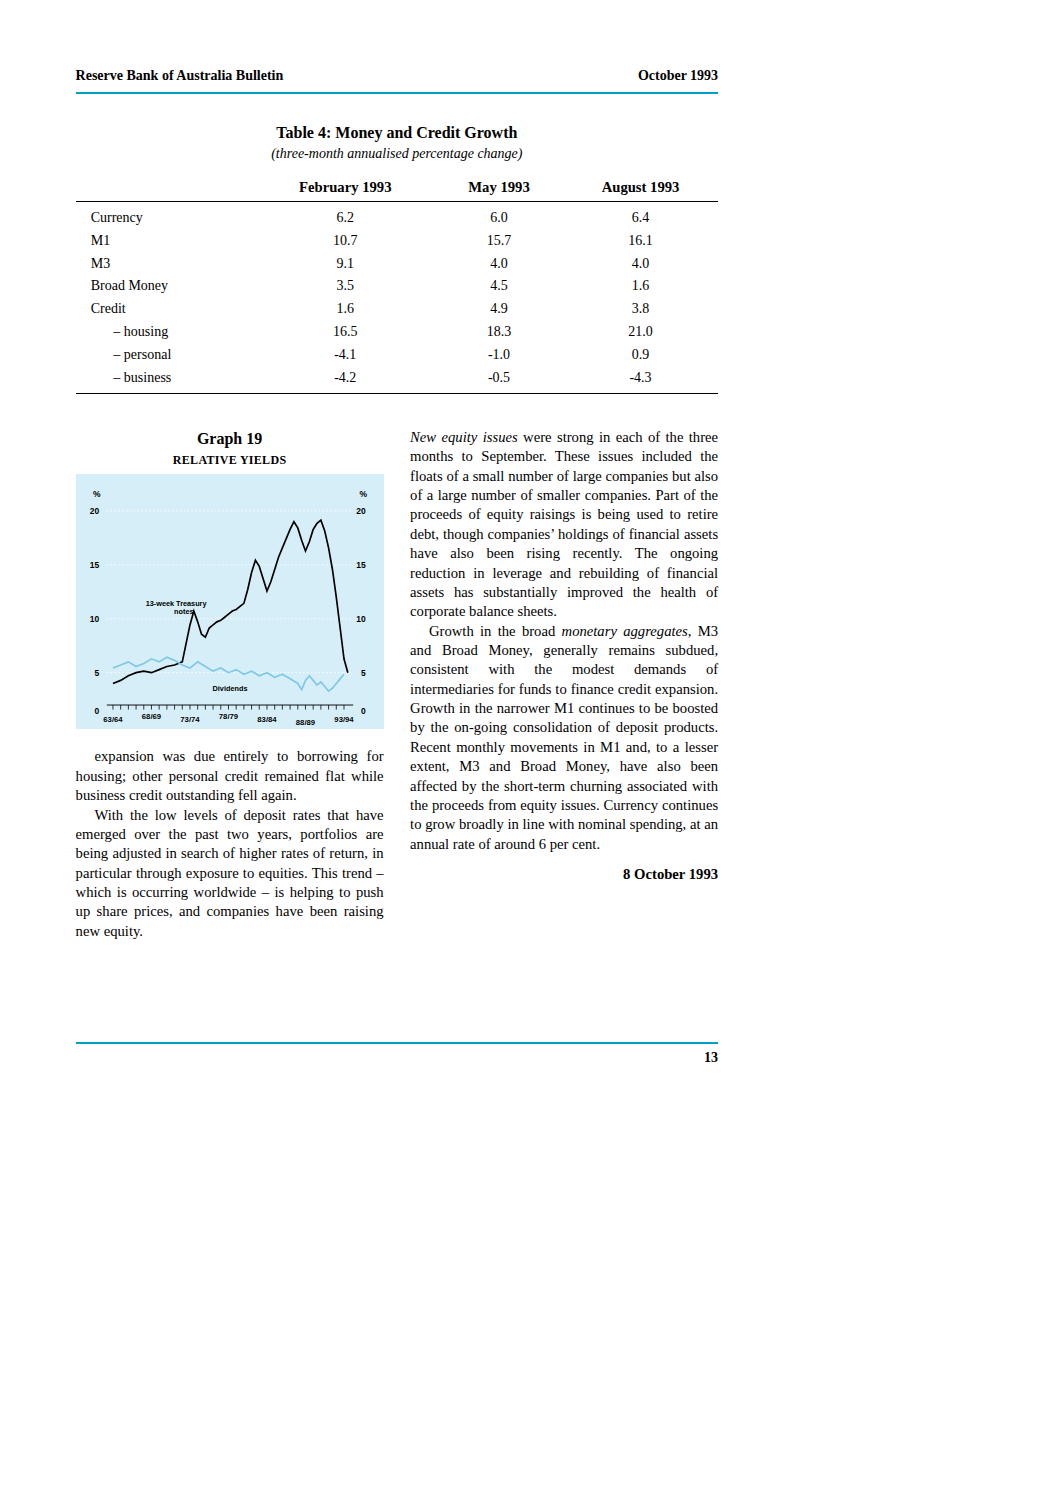Reserve Bank of Australia Bulletin October 1993
Table 4: Money and Credit Growth
(three-month annualised percentage change)
| | February 1993 | May 1993 | August 1993 |
| --- | --- | --- | --- |
| Currency | 6.2 | 6.0 | 6.4 |
| M1 | 10.7 | 15.7 | 16.1 |
| M3 | 9.1 | 4.0 | 4.0 |
| Broad Money | 3.5 | 4.5 | 1.6 |
| Credit | 1.6 | 4.9 | 3.8 |
| – housing | 16.5 | 18.3 | 21.0 |
| – personal | -4.1 | -1.0 | 0.9 |
| – business | -4.2 | -0.5 | -4.3 |
Graph 19
RELATIVE YIELDS
% 20 15 10 5 0 % 20 15 10 5 0 63/64 68/69 73/74 78/79 83/84 88/89 93/94 13-week Treasury notes Dividends
expansion was due entirely to borrowing for housing; other personal credit remained flat while business credit outstanding fell again.
With the low levels of deposit rates that have emerged over the past two years, portfolios are being adjusted in search of higher rates of return, in particular through exposure to equities. This trend – which is occurring worldwide – is helping to push up share prices, and companies have been raising new equity.
New equity issues were strong in each of the three months to September. These issues included the floats of a small number of large companies but also of a large number of smaller companies. Part of the proceeds of equity raisings is being used to retire debt, though companies’ holdings of financial assets have also been rising recently. The ongoing reduction in leverage and rebuilding of financial assets has substantially improved the health of corporate balance sheets.
Growth in the broad monetary aggregates, M3 and Broad Money, generally remains subdued, consistent with the modest demands of intermediaries for funds to finance credit expansion. Growth in the narrower M1 continues to be boosted by the on-going consolidation of deposit products. Recent monthly movements in M1 and, to a lesser extent, M3 and Broad Money, have also been affected by the short-term churning associated with the proceeds from equity issues. Currency continues to grow broadly in line with nominal spending, at an annual rate of around 6 per cent.
8 October 1993
13